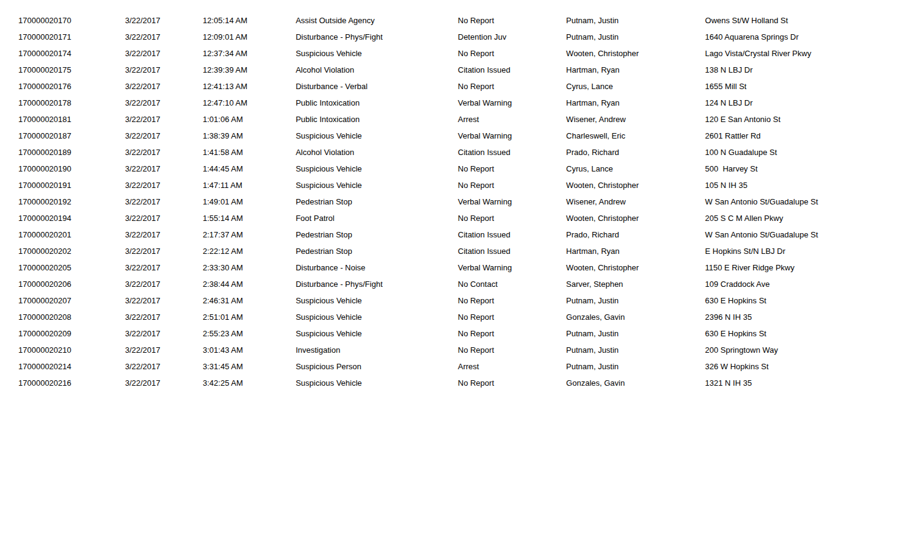| 170000020170 | 3/22/2017 | 12:05:14 AM | Assist Outside Agency | No Report | Putnam, Justin | Owens St/W Holland St |
| 170000020171 | 3/22/2017 | 12:09:01 AM | Disturbance - Phys/Fight | Detention Juv | Putnam, Justin | 1640 Aquarena Springs Dr |
| 170000020174 | 3/22/2017 | 12:37:34 AM | Suspicious Vehicle | No Report | Wooten, Christopher | Lago Vista/Crystal River Pkwy |
| 170000020175 | 3/22/2017 | 12:39:39 AM | Alcohol Violation | Citation Issued | Hartman, Ryan | 138 N LBJ Dr |
| 170000020176 | 3/22/2017 | 12:41:13 AM | Disturbance - Verbal | No Report | Cyrus, Lance | 1655 Mill St |
| 170000020178 | 3/22/2017 | 12:47:10 AM | Public Intoxication | Verbal Warning | Hartman, Ryan | 124 N LBJ Dr |
| 170000020181 | 3/22/2017 | 1:01:06 AM | Public Intoxication | Arrest | Wisener, Andrew | 120 E San Antonio St |
| 170000020187 | 3/22/2017 | 1:38:39 AM | Suspicious Vehicle | Verbal Warning | Charleswell, Eric | 2601 Rattler Rd |
| 170000020189 | 3/22/2017 | 1:41:58 AM | Alcohol Violation | Citation Issued | Prado, Richard | 100 N Guadalupe St |
| 170000020190 | 3/22/2017 | 1:44:45 AM | Suspicious Vehicle | No Report | Cyrus, Lance | 500 Harvey St |
| 170000020191 | 3/22/2017 | 1:47:11 AM | Suspicious Vehicle | No Report | Wooten, Christopher | 105 N IH 35 |
| 170000020192 | 3/22/2017 | 1:49:01 AM | Pedestrian Stop | Verbal Warning | Wisener, Andrew | W San Antonio St/Guadalupe St |
| 170000020194 | 3/22/2017 | 1:55:14 AM | Foot Patrol | No Report | Wooten, Christopher | 205 S C M Allen Pkwy |
| 170000020201 | 3/22/2017 | 2:17:37 AM | Pedestrian Stop | Citation Issued | Prado, Richard | W San Antonio St/Guadalupe St |
| 170000020202 | 3/22/2017 | 2:22:12 AM | Pedestrian Stop | Citation Issued | Hartman, Ryan | E Hopkins St/N LBJ Dr |
| 170000020205 | 3/22/2017 | 2:33:30 AM | Disturbance - Noise | Verbal Warning | Wooten, Christopher | 1150 E River Ridge Pkwy |
| 170000020206 | 3/22/2017 | 2:38:44 AM | Disturbance - Phys/Fight | No Contact | Sarver, Stephen | 109 Craddock Ave |
| 170000020207 | 3/22/2017 | 2:46:31 AM | Suspicious Vehicle | No Report | Putnam, Justin | 630 E Hopkins St |
| 170000020208 | 3/22/2017 | 2:51:01 AM | Suspicious Vehicle | No Report | Gonzales, Gavin | 2396 N IH 35 |
| 170000020209 | 3/22/2017 | 2:55:23 AM | Suspicious Vehicle | No Report | Putnam, Justin | 630 E Hopkins St |
| 170000020210 | 3/22/2017 | 3:01:43 AM | Investigation | No Report | Putnam, Justin | 200 Springtown Way |
| 170000020214 | 3/22/2017 | 3:31:45 AM | Suspicious Person | Arrest | Putnam, Justin | 326 W Hopkins St |
| 170000020216 | 3/22/2017 | 3:42:25 AM | Suspicious Vehicle | No Report | Gonzales, Gavin | 1321 N IH 35 |